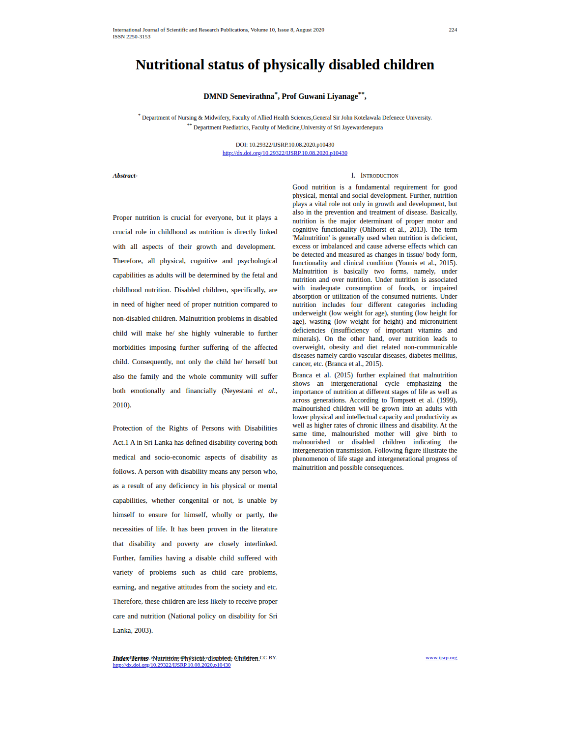International Journal of Scientific and Research Publications, Volume 10, Issue 8, August 2020
ISSN 2250-3153
224
Nutritional status of physically disabled children
DMND Senevirathna*, Prof Guwani Liyanage**,
* Department of Nursing & Midwifery, Faculty of Allied Health Sciences,General Sir John Kotelawala Defenece University.
** Department Paediatrics, Faculty of Medicine,University of Sri Jayewardenepura
DOI: 10.29322/IJSRP.10.08.2020.p10430
http://dx.doi.org/10.29322/IJSRP.10.08.2020.p10430
Abstract-
Proper nutrition is crucial for everyone, but it plays a crucial role in childhood as nutrition is directly linked with all aspects of their growth and development. Therefore, all physical, cognitive and psychological capabilities as adults will be determined by the fetal and childhood nutrition. Disabled children, specifically, are in need of higher need of proper nutrition compared to non-disabled children. Malnutrition problems in disabled child will make he/ she highly vulnerable to further morbidities imposing further suffering of the affected child. Consequently, not only the child he/ herself but also the family and the whole community will suffer both emotionally and financially (Neyestani et al., 2010).
Protection of the Rights of Persons with Disabilities Act.1 A in Sri Lanka has defined disability covering both medical and socio-economic aspects of disability as follows. A person with disability means any person who, as a result of any deficiency in his physical or mental capabilities, whether congenital or not, is unable by himself to ensure for himself, wholly or partly, the necessities of life. It has been proven in the literature that disability and poverty are closely interlinked. Further, families having a disable child suffered with variety of problems such as child care problems, earning, and negative attitudes from the society and etc. Therefore, these children are less likely to receive proper care and nutrition (National policy on disability for Sri Lanka, 2003).
Index Terms- Nutrition, Physical, disabled, Children.
I. Introduction
Good nutrition is a fundamental requirement for good physical, mental and social development. Further, nutrition plays a vital role not only in growth and development, but also in the prevention and treatment of disease. Basically, nutrition is the major determinant of proper motor and cognitive functionality (Ohlhorst et al., 2013). The term 'Malnutrition' is generally used when nutrition is deficient, excess or imbalanced and cause adverse effects which can be detected and measured as changes in tissue/ body form, functionality and clinical condition (Younis et al., 2015). Malnutrition is basically two forms, namely, under nutrition and over nutrition. Under nutrition is associated with inadequate consumption of foods, or impaired absorption or utilization of the consumed nutrients. Under nutrition includes four different categories including underweight (low weight for age), stunting (low height for age), wasting (low weight for height) and micronutrient deficiencies (insufficiency of important vitamins and minerals). On the other hand, over nutrition leads to overweight, obesity and diet related non-communicable diseases namely cardio vascular diseases, diabetes mellitus, cancer, etc. (Branca et al., 2015).
Branca et al. (2015) further explained that malnutrition shows an intergenerational cycle emphasizing the importance of nutrition at different stages of life as well as across generations. According to Tompsett et al. (1999), malnourished children will be grown into an adults with lower physical and intellectual capacity and productivity as well as higher rates of chronic illness and disability. At the same time, malnourished mother will give birth to malnourished or disabled children indicating the intergeneration transmission. Following figure illustrate the phenomenon of life stage and intergenerational progress of malnutrition and possible consequences.
This publication is licensed under Creative Commons Attribution CC BY.
http://dx.doi.org/10.29322/IJSRP.10.08.2020.p10430
www.ijsrp.org